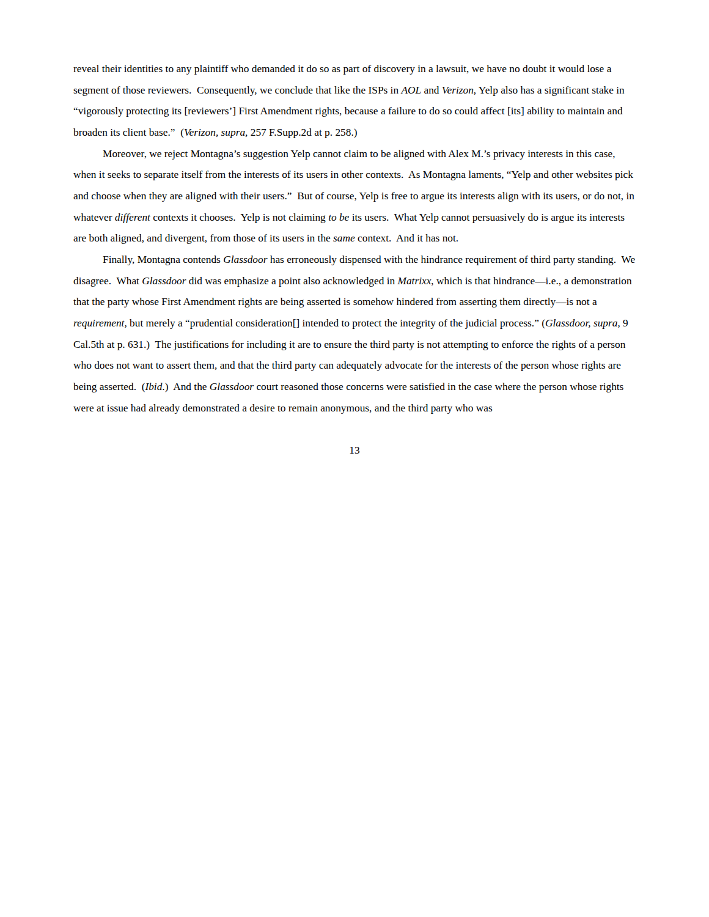reveal their identities to any plaintiff who demanded it do so as part of discovery in a lawsuit, we have no doubt it would lose a segment of those reviewers. Consequently, we conclude that like the ISPs in AOL and Verizon, Yelp also has a significant stake in “vigorously protecting its [reviewers’] First Amendment rights, because a failure to do so could affect [its] ability to maintain and broaden its client base.” (Verizon, supra, 257 F.Supp.2d at p. 258.)
Moreover, we reject Montagna’s suggestion Yelp cannot claim to be aligned with Alex M.’s privacy interests in this case, when it seeks to separate itself from the interests of its users in other contexts. As Montagna laments, “Yelp and other websites pick and choose when they are aligned with their users.” But of course, Yelp is free to argue its interests align with its users, or do not, in whatever different contexts it chooses. Yelp is not claiming to be its users. What Yelp cannot persuasively do is argue its interests are both aligned, and divergent, from those of its users in the same context. And it has not.
Finally, Montagna contends Glassdoor has erroneously dispensed with the hindrance requirement of third party standing. We disagree. What Glassdoor did was emphasize a point also acknowledged in Matrixx, which is that hindrance—i.e., a demonstration that the party whose First Amendment rights are being asserted is somehow hindered from asserting them directly—is not a requirement, but merely a “prudential consideration[] intended to protect the integrity of the judicial process.” (Glassdoor, supra, 9 Cal.5th at p. 631.) The justifications for including it are to ensure the third party is not attempting to enforce the rights of a person who does not want to assert them, and that the third party can adequately advocate for the interests of the person whose rights are being asserted. (Ibid.) And the Glassdoor court reasoned those concerns were satisfied in the case where the person whose rights were at issue had already demonstrated a desire to remain anonymous, and the third party who was
13